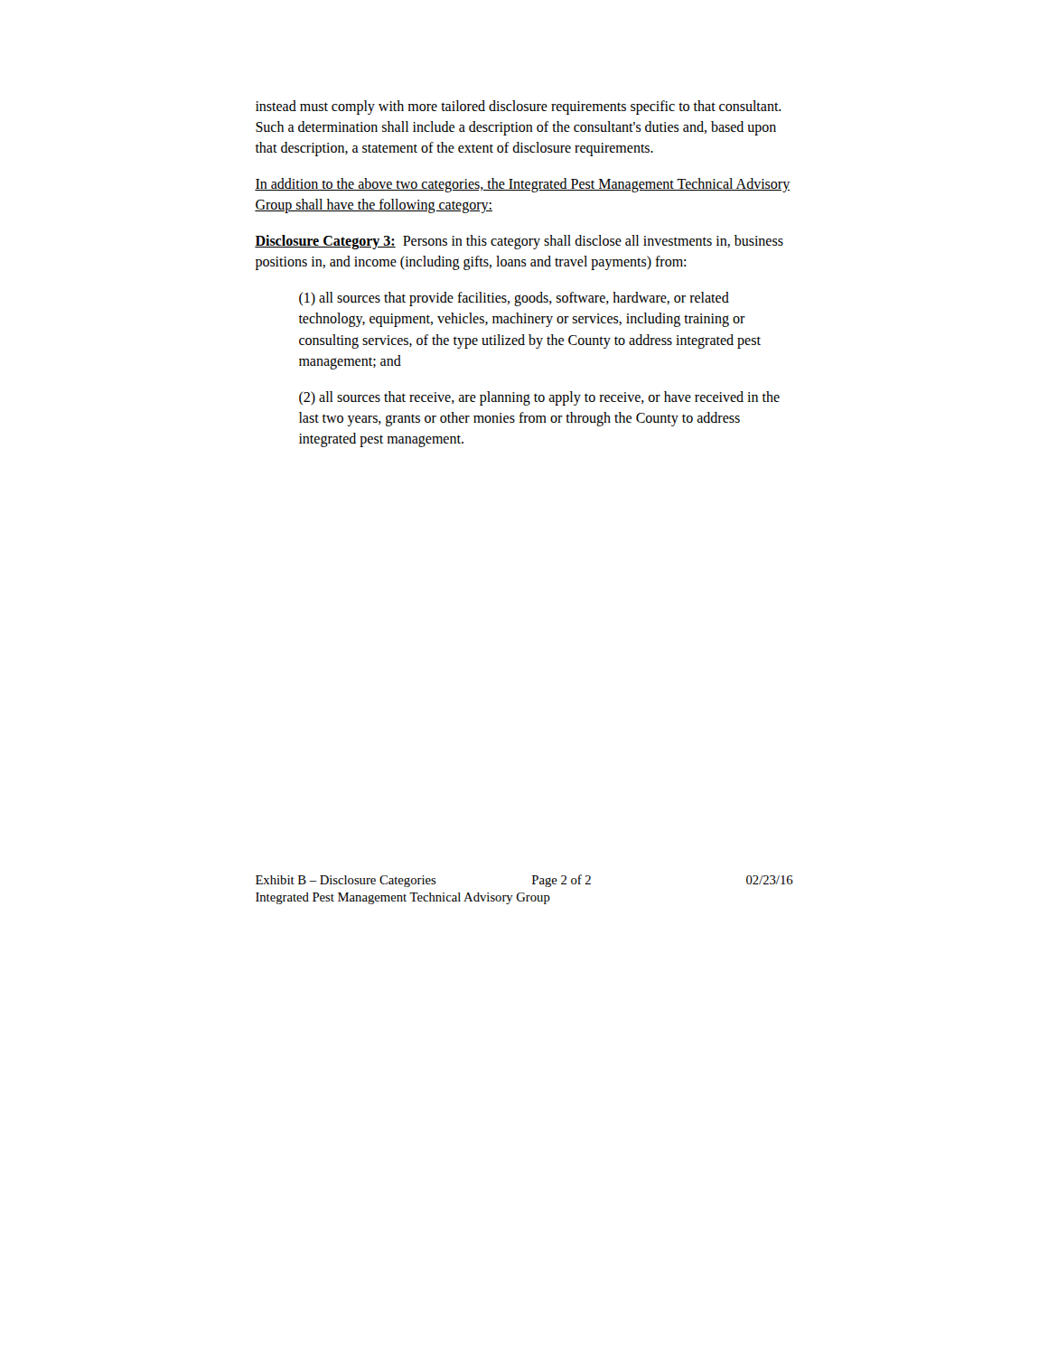instead must comply with more tailored disclosure requirements specific to that consultant. Such a determination shall include a description of the consultant's duties and, based upon that description, a statement of the extent of disclosure requirements.
In addition to the above two categories, the Integrated Pest Management Technical Advisory Group shall have the following category:
Disclosure Category 3: Persons in this category shall disclose all investments in, business positions in, and income (including gifts, loans and travel payments) from:
(1) all sources that provide facilities, goods, software, hardware, or related technology, equipment, vehicles, machinery or services, including training or consulting services, of the type utilized by the County to address integrated pest management; and
(2) all sources that receive, are planning to apply to receive, or have received in the last two years, grants or other monies from or through the County to address integrated pest management.
Exhibit B – Disclosure Categories Page 2 of 2 02/23/16
Integrated Pest Management Technical Advisory Group